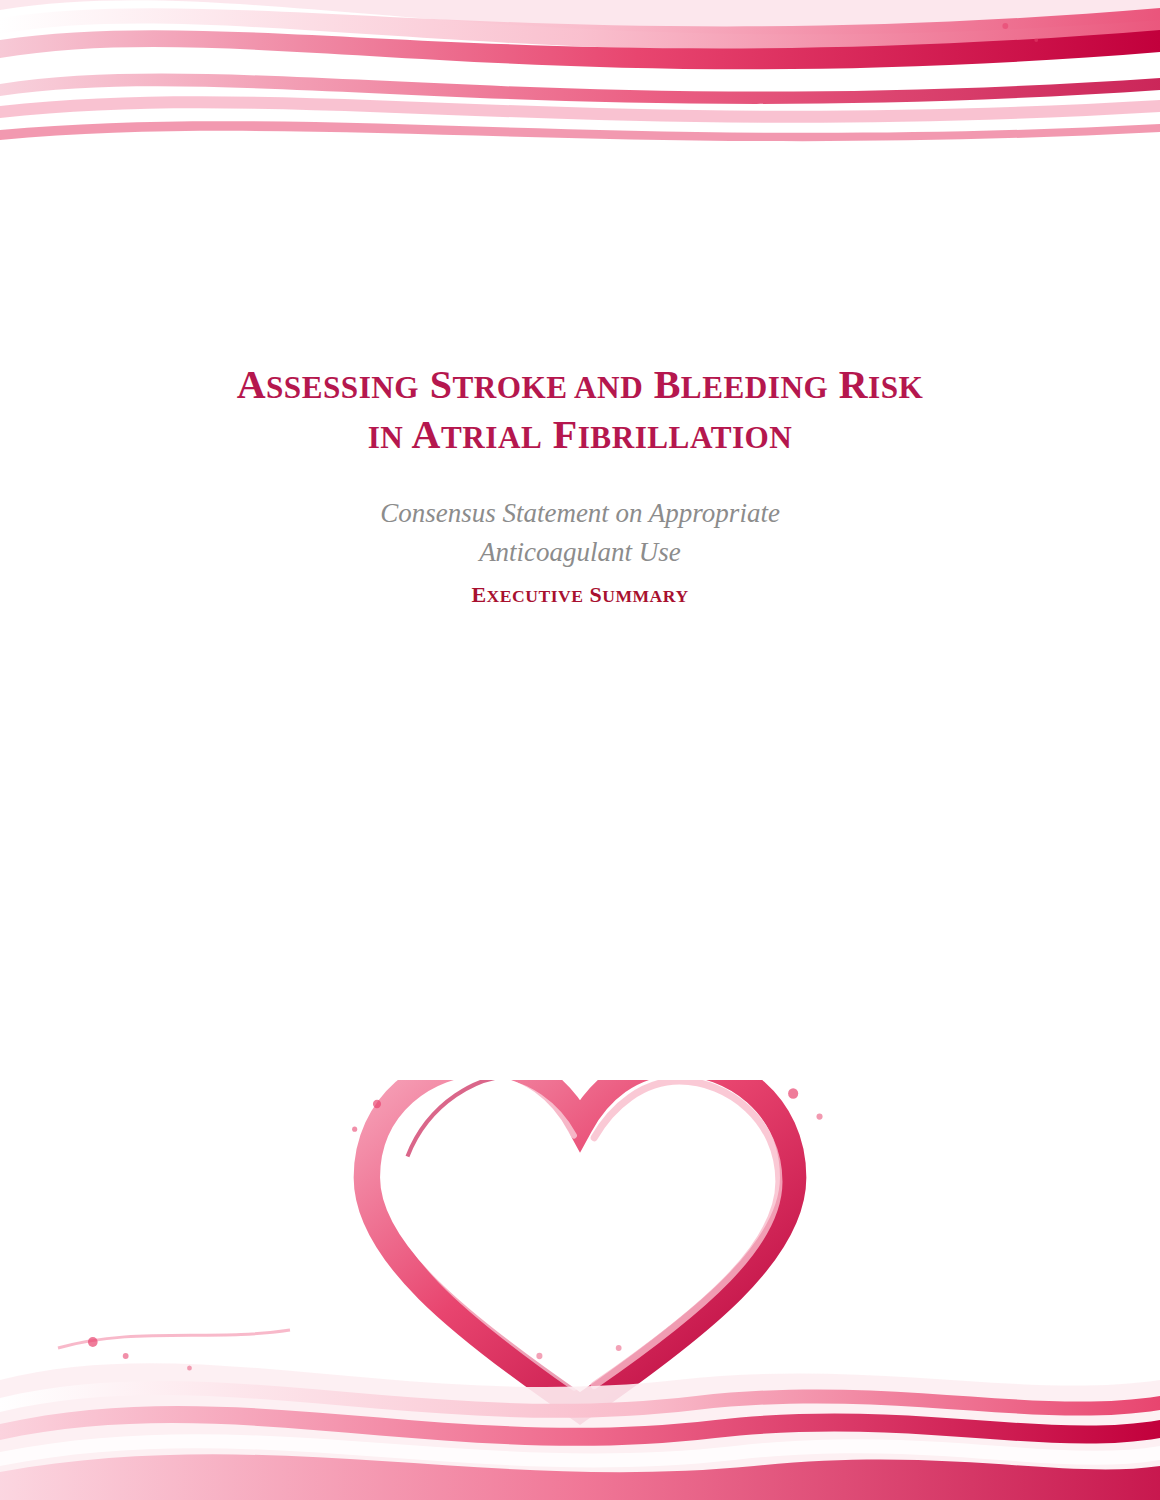ASSESSING STROKE AND BLEEDING RISK
IN ATRIAL FIBRILLATION
Consensus Statement on Appropriate
Anticoagulant Use
EXECUTIVE SUMMARY